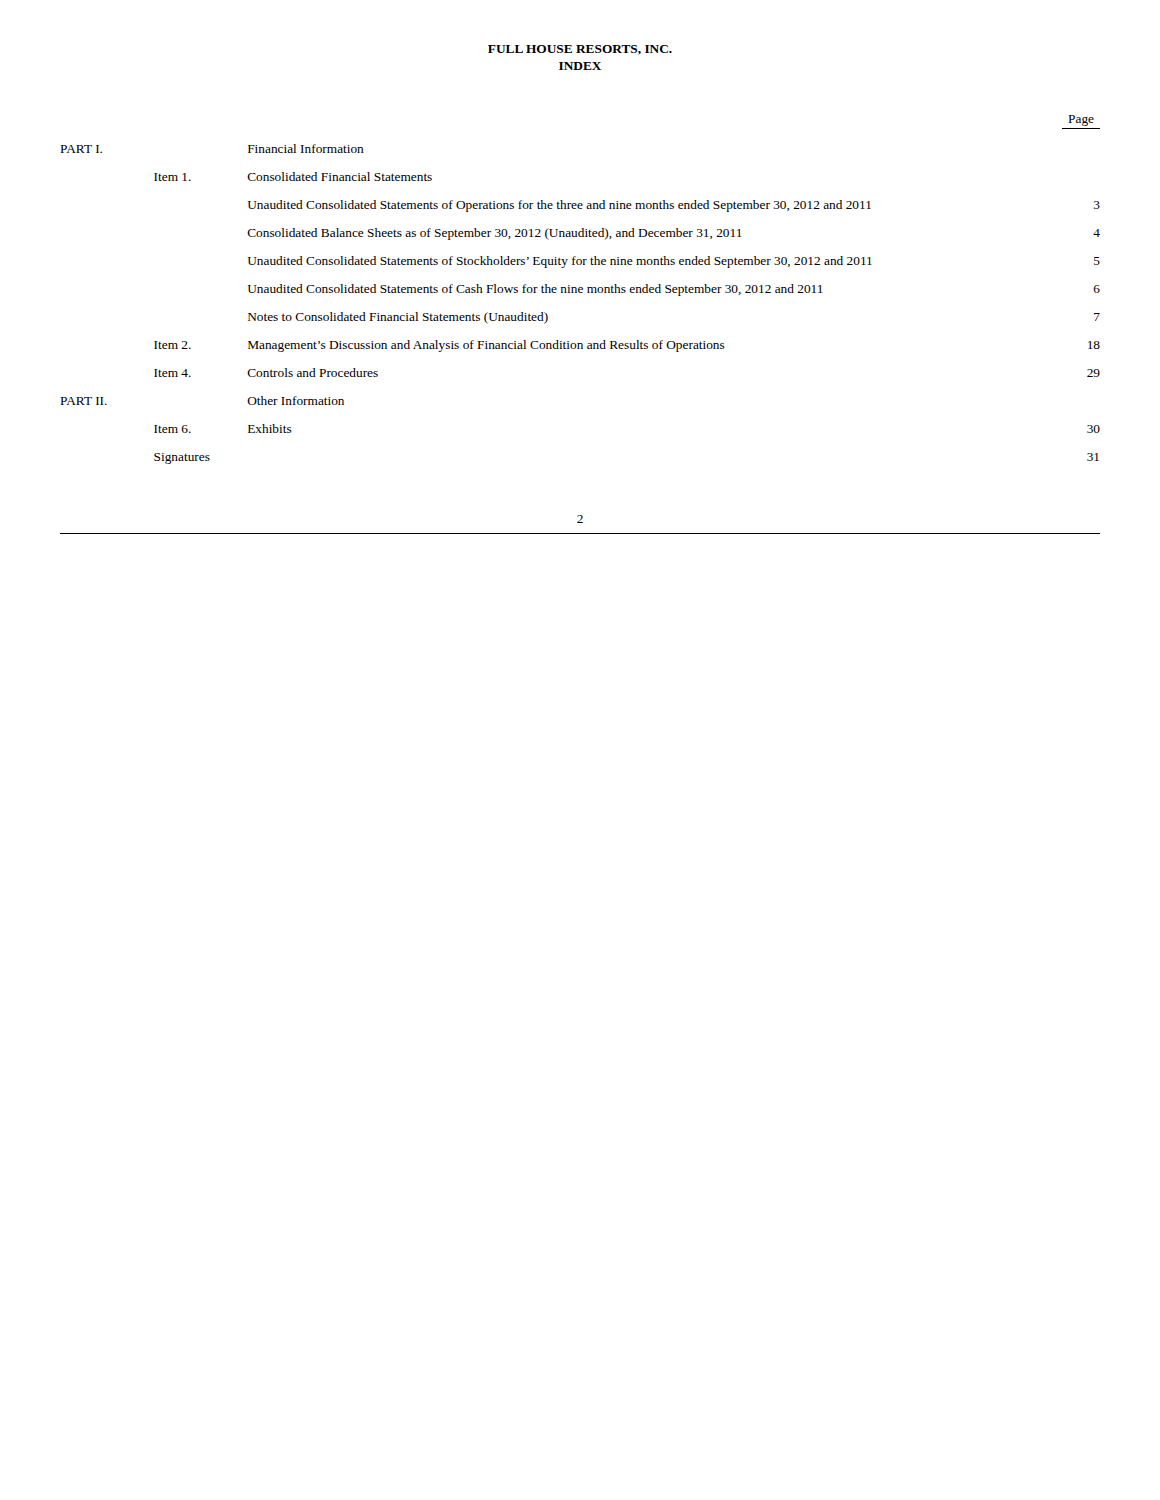FULL HOUSE RESORTS, INC.
INDEX
| | | | Page |
| PART I. | | Financial Information | |
| | Item 1. | Consolidated Financial Statements | |
| | | Unaudited Consolidated Statements of Operations for the three and nine months ended September 30, 2012 and 2011 | 3 |
| | | Consolidated Balance Sheets as of September 30, 2012 (Unaudited), and December 31, 2011 | 4 |
| | | Unaudited Consolidated Statements of Stockholders’ Equity for the nine months ended September 30, 2012 and 2011 | 5 |
| | | Unaudited Consolidated Statements of Cash Flows for the nine months ended September 30, 2012 and 2011 | 6 |
| | | Notes to Consolidated Financial Statements (Unaudited) | 7 |
| | Item 2. | Management’s Discussion and Analysis of Financial Condition and Results of Operations | 18 |
| | Item 4. | Controls and Procedures | 29 |
| PART II. | | Other Information | |
| | Item 6. | Exhibits | 30 |
| | Signatures | | 31 |
2